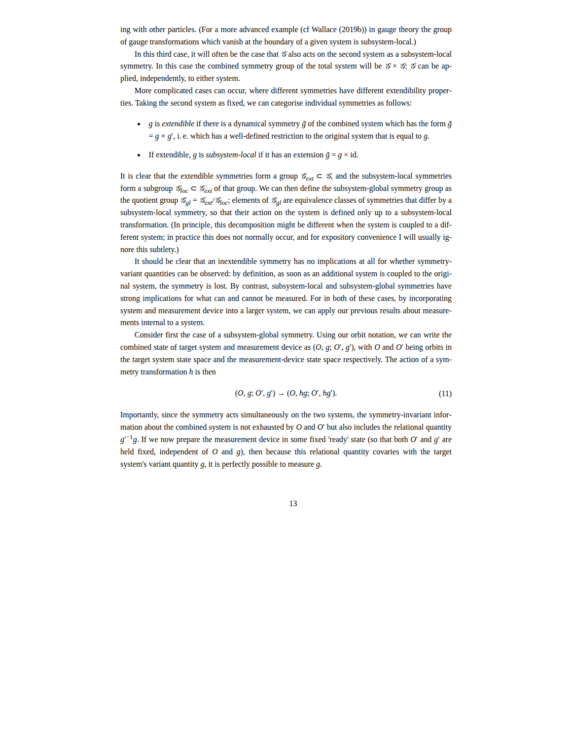ing with other particles. (For a more advanced example (cf Wallace (2019b)) in gauge theory the group of gauge transformations which vanish at the boundary of a given system is subsystem-local.)
In this third case, it will often be the case that 𝒢 also acts on the second system as a subsystem-local symmetry. In this case the combined symmetry group of the total system will be 𝒢 × 𝒢: 𝒢 can be applied, independently, to either system.
More complicated cases can occur, where different symmetries have different extendibility properties. Taking the second system as fixed, we can categorise individual symmetries as follows:
g is extendible if there is a dynamical symmetry g̃ of the combined system which has the form g̃ = g × g′, i. e. which has a well-defined restriction to the original system that is equal to g.
If extendible, g is subsystem-local if it has an extension g̃ = g × id.
It is clear that the extendible symmetries form a group 𝒢ext ⊂ 𝒢, and the subsystem-local symmetries form a subgroup 𝒢loc ⊂ 𝒢ext of that group. We can then define the subsystem-global symmetry group as the quotient group 𝒢gl = 𝒢ext/𝒢loc; elements of 𝒢gl are equivalence classes of symmetries that differ by a subsystem-local symmetry, so that their action on the system is defined only up to a subsystem-local transformation. (In principle, this decomposition might be different when the system is coupled to a different system; in practice this does not normally occur, and for expository convenience I will usually ignore this subtlety.)
It should be clear that an inextendible symmetry has no implications at all for whether symmetry-variant quantities can be observed: by definition, as soon as an additional system is coupled to the original system, the symmetry is lost. By contrast, subsystem-local and subsystem-global symmetries have strong implications for what can and cannot be measured. For in both of these cases, by incorporating system and measurement device into a larger system, we can apply our previous results about measurements internal to a system.
Consider first the case of a subsystem-global symmetry. Using our orbit notation, we can write the combined state of target system and measurement device as (O, g; O′, g′), with O and O′ being orbits in the target system state space and the measurement-device state space respectively. The action of a symmetry transformation h is then
(O, g; O′, g′) → (O, hg; O′, hg′). (11)
Importantly, since the symmetry acts simultaneously on the two systems, the symmetry-invariant information about the combined system is not exhausted by O and O′ but also includes the relational quantity g′−1g. If we now prepare the measurement device in some fixed 'ready' state (so that both O′ and g′ are held fixed, independent of O and g), then because this relational quantity covaries with the target system's variant quantity g, it is perfectly possible to measure g.
13